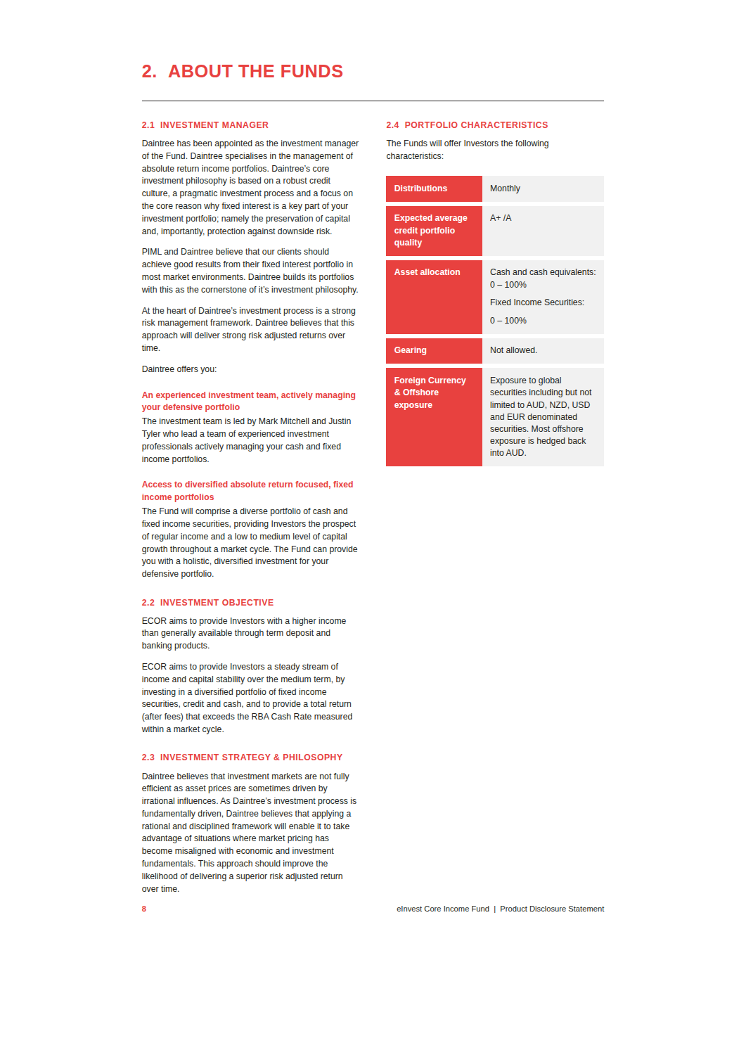2. ABOUT THE FUNDS
2.1 INVESTMENT MANAGER
Daintree has been appointed as the investment manager of the Fund. Daintree specialises in the management of absolute return income portfolios. Daintree’s core investment philosophy is based on a robust credit culture, a pragmatic investment process and a focus on the core reason why fixed interest is a key part of your investment portfolio; namely the preservation of capital and, importantly, protection against downside risk.
PIML and Daintree believe that our clients should achieve good results from their fixed interest portfolio in most market environments. Daintree builds its portfolios with this as the cornerstone of it’s investment philosophy.
At the heart of Daintree’s investment process is a strong risk management framework. Daintree believes that this approach will deliver strong risk adjusted returns over time.
Daintree offers you:
An experienced investment team, actively managing your defensive portfolio
The investment team is led by Mark Mitchell and Justin Tyler who lead a team of experienced investment professionals actively managing your cash and fixed income portfolios.
Access to diversified absolute return focused, fixed income portfolios
The Fund will comprise a diverse portfolio of cash and fixed income securities, providing Investors the prospect of regular income and a low to medium level of capital growth throughout a market cycle. The Fund can provide you with a holistic, diversified investment for your defensive portfolio.
2.2 INVESTMENT OBJECTIVE
ECOR aims to provide Investors with a higher income than generally available through term deposit and banking products.
ECOR aims to provide Investors a steady stream of income and capital stability over the medium term, by investing in a diversified portfolio of fixed income securities, credit and cash, and to provide a total return (after fees) that exceeds the RBA Cash Rate measured within a market cycle.
2.3 INVESTMENT STRATEGY & PHILOSOPHY
Daintree believes that investment markets are not fully efficient as asset prices are sometimes driven by irrational influences. As Daintree’s investment process is fundamentally driven, Daintree believes that applying a rational and disciplined framework will enable it to take advantage of situations where market pricing has become misaligned with economic and investment fundamentals. This approach should improve the likelihood of delivering a superior risk adjusted return over time.
2.4 PORTFOLIO CHARACTERISTICS
The Funds will offer Investors the following characteristics:
| Distributions | Monthly |
| Expected average credit portfolio quality | A+ /A |
| Asset allocation | Cash and cash equivalents: 0 – 100% Fixed Income Securities: 0 – 100% |
| Gearing | Not allowed. |
| Foreign Currency & Offshore exposure | Exposure to global securities including but not limited to AUD, NZD, USD and EUR denominated securities. Most offshore exposure is hedged back into AUD. |
8 eInvest Core Income Fund | Product Disclosure Statement